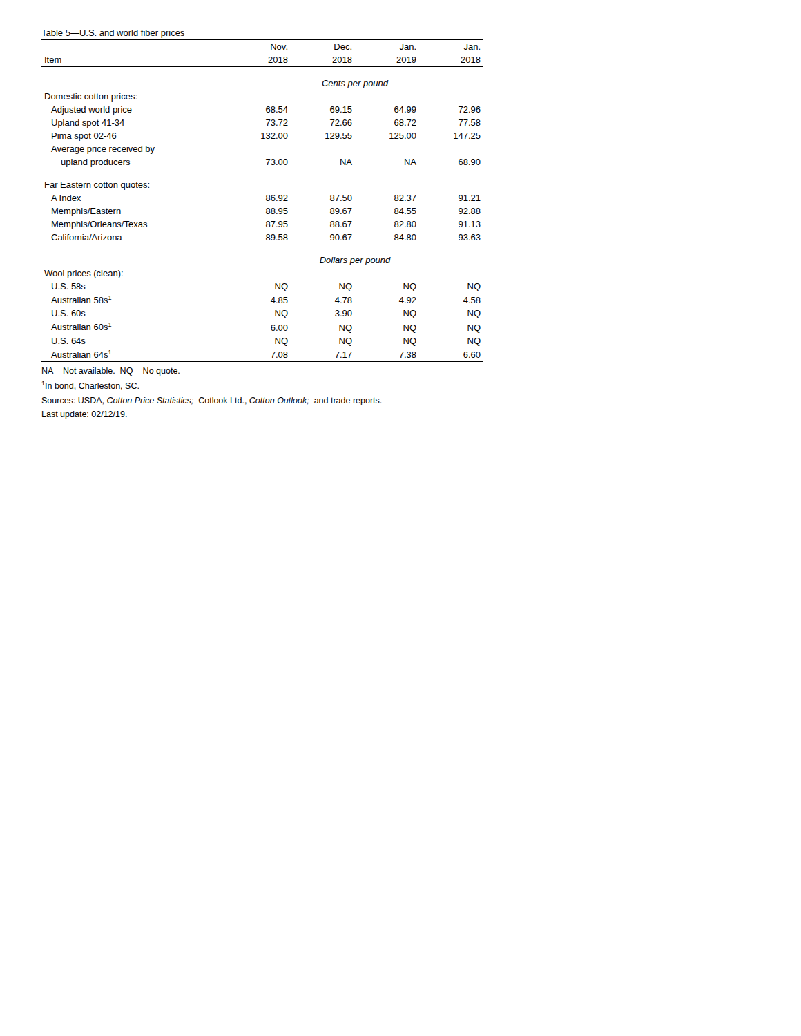Table 5—U.S. and world fiber prices
| | Nov. | Dec. | Jan. | Jan. |
| Item | 2018 | 2018 | 2019 | 2018 |
| | Cents per pound |
| Domestic cotton prices: | | | | |
| Adjusted world price | 68.54 | 69.15 | 64.99 | 72.96 |
| Upland spot 41-34 | 73.72 | 72.66 | 68.72 | 77.58 |
| Pima spot 02-46 | 132.00 | 129.55 | 125.00 | 147.25 |
| Average price received by | | | | |
| upland producers | 73.00 | NA | NA | 68.90 |
| Far Eastern cotton quotes: | | | | |
| A Index | 86.92 | 87.50 | 82.37 | 91.21 |
| Memphis/Eastern | 88.95 | 89.67 | 84.55 | 92.88 |
| Memphis/Orleans/Texas | 87.95 | 88.67 | 82.80 | 91.13 |
| California/Arizona | 89.58 | 90.67 | 84.80 | 93.63 |
| | Dollars per pound |
| Wool prices (clean): | | | | |
| U.S. 58s | NQ | NQ | NQ | NQ |
| Australian 58s 1 | 4.85 | 4.78 | 4.92 | 4.58 |
| U.S. 60s | NQ | 3.90 | NQ | NQ |
| Australian 60s 1 | 6.00 | NQ | NQ | NQ |
| U.S. 64s | NQ | NQ | NQ | NQ |
| Australian 64s 1 | 7.08 | 7.17 | 7.38 | 6.60 |
NA = Not available. NQ = No quote.
1In bond, Charleston, SC.
Sources: USDA, Cotton Price Statistics; Cotlook Ltd., Cotton Outlook; and trade reports.
Last update: 02/12/19.